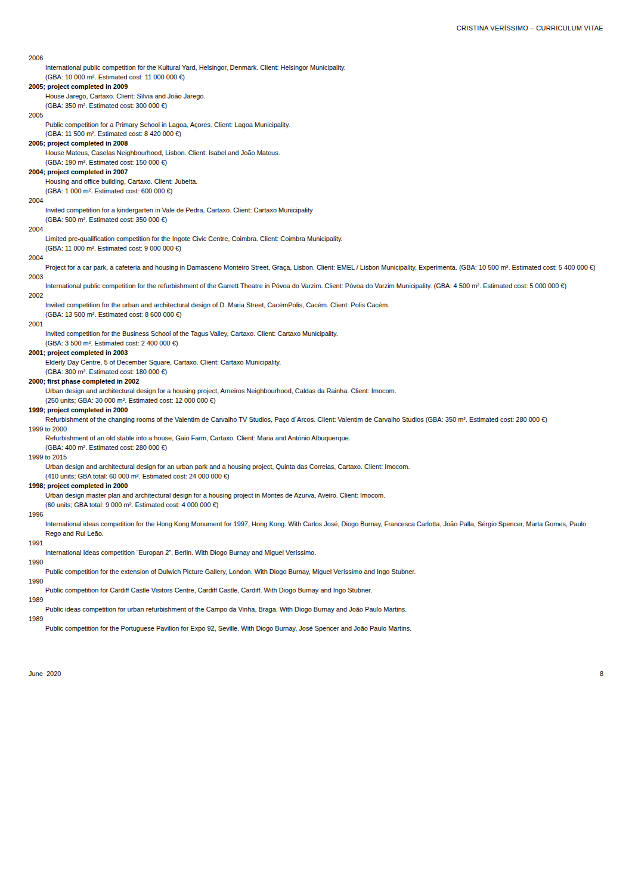CRISTINA VERÍSSIMO – CURRICULUM VITAE
2006
International public competition for the Kultural Yard, Helsingor, Denmark. Client: Helsingor Municipality.
(GBA: 10 000 m². Estimated cost: 11 000 000 €)
2005; project completed in 2009
House Jarego, Cartaxo. Client: Sílvia and João Jarego.
(GBA: 350 m². Estimated cost: 300 000 €)
2005
Public competition for a Primary School in Lagoa, Açores. Client: Lagoa Municipality.
(GBA: 11 500 m². Estimated cost: 8 420 000 €)
2005; project completed in 2008
House Mateus, Caselas Neighbourhood, Lisbon. Client: Isabel and João Mateus.
(GBA: 190 m². Estimated cost: 150 000 €)
2004; project completed in 2007
Housing and office building, Cartaxo. Client: Jubelta.
(GBA: 1 000 m². Estimated cost: 600 000 €)
2004
Invited competition for a kindergarten in Vale de Pedra, Cartaxo. Client: Cartaxo Municipality
(GBA: 500 m². Estimated cost: 350 000 €)
2004
Limited pre-qualification competition for the Ingote Civic Centre, Coimbra. Client: Coimbra Municipality.
(GBA: 11 000 m². Estimated cost: 9 000 000 €)
2004
Project for a car park, a cafeteria and housing in Damasceno Monteiro Street, Graça, Lisbon. Client: EMEL / Lisbon Municipality, Experimenta. (GBA: 10 500 m². Estimated cost: 5 400 000 €)
2003
International public competition for the refurbishment of the Garrett Theatre in Póvoa do Varzim. Client: Póvoa do Varzim Municipality. (GBA: 4 500 m². Estimated cost: 5 000 000 €)
2002
Invited competition for the urban and architectural design of D. Maria Street, CacémPolis, Cacém. Client: Polis Cacém.
(GBA: 13 500 m². Estimated cost: 8 600 000 €)
2001
Invited competition for the Business School of the Tagus Valley, Cartaxo. Client: Cartaxo Municipality.
(GBA: 3 500 m². Estimated cost: 2 400 000 €)
2001; project completed in 2003
Elderly Day Centre, 5 of December Square, Cartaxo. Client: Cartaxo Municipality.
(GBA: 300 m². Estimated cost: 180 000 €)
2000; first phase completed in 2002
Urban design and architectural design for a housing project, Arneiros Neighbourhood, Caldas da Rainha. Client: Imocom.
(250 units; GBA: 30 000 m². Estimated cost: 12 000 000 €)
1999; project completed in 2000
Refurbishment of the changing rooms of the Valentim de Carvalho TV Studios, Paço d´Arcos. Client: Valentim de Carvalho Studios (GBA: 350 m². Estimated cost: 280 000 €)
1999 to 2000
Refurbishment of an old stable into a house, Gaio Farm, Cartaxo. Client: Maria and António Albuquerque.
(GBA: 400 m². Estimated cost: 280 000 €)
1999 to 2015
Urban design and architectural design for an urban park and a housing project, Quinta das Correias, Cartaxo. Client: Imocom.
(410 units; GBA total: 60 000 m². Estimated cost: 24 000 000 €)
1998; project completed in 2000
Urban design master plan and architectural design for a housing project in Montes de Azurva, Aveiro. Client: Imocom.
(60 units; GBA total: 9 000 m². Estimated cost: 4 000 000 €)
1996
International ideas competition for the Hong Kong Monument for 1997, Hong Kong. With Carlos José, Diogo Burnay, Francesca Carlotta, João Palla, Sérgio Spencer, Marta Gomes, Paulo Rego and Rui Leão.
1991
International Ideas competition “Europan 2”, Berlin. With Diogo Burnay and Miguel Veríssimo.
1990
Public competition for the extension of Dulwich Picture Gallery, London. With Diogo Burnay, Miguel Veríssimo and Ingo Stubner.
1990
Public competition for Cardiff Castle Visitors Centre, Cardiff Castle, Cardiff. With Diogo Burnay and Ingo Stubner.
1989
Public ideas competition for urban refurbishment of the Campo da Vinha, Braga. With Diogo Burnay and João Paulo Martins.
1989
Public competition for the Portuguese Pavilion for Expo 92, Seville. With Diogo Burnay, José Spencer and João Paulo Martins.
June 2020 8